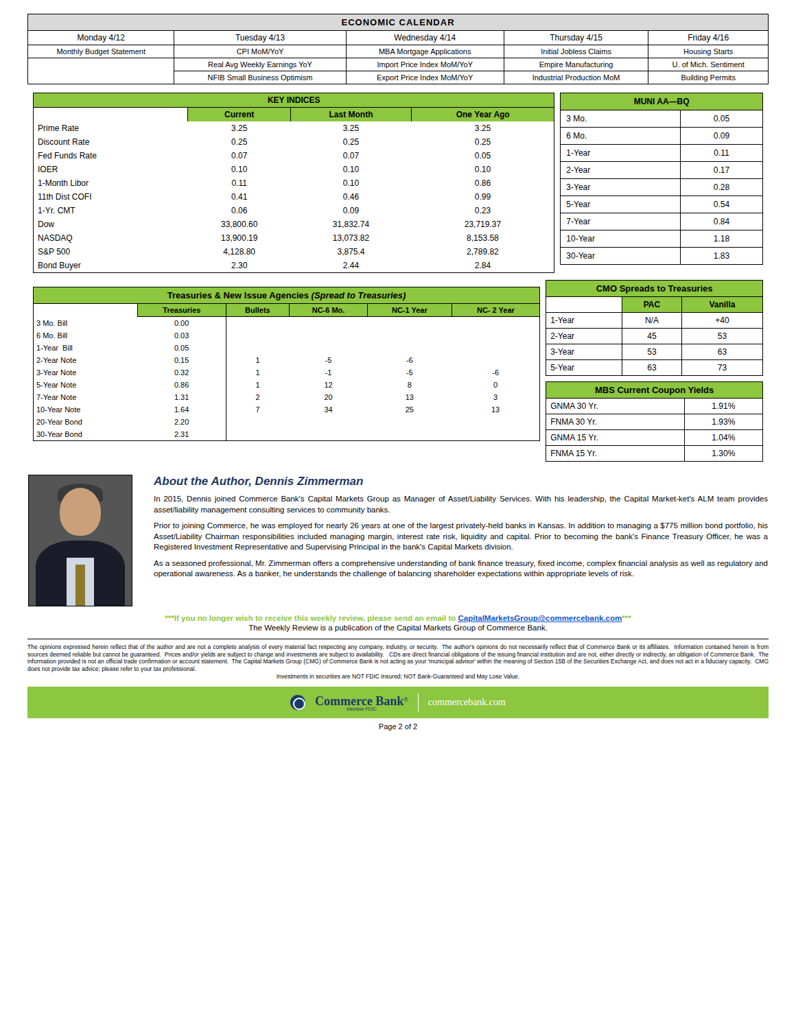| ECONOMIC CALENDAR |
| --- |
| Monday 4/12 | Tuesday 4/13 | Wednesday 4/14 | Thursday 4/15 | Friday 4/16 |
| Monthly Budget Statement | CPI MoM/YoY | MBA Mortgage Applications | Initial Jobless Claims | Housing Starts |
| | Real Avg Weekly Earnings YoY | Import Price Index MoM/YoY | Empire Manufacturing | U. of Mich. Sentiment |
| | NFIB Small Business Optimism | Export Price Index MoM/YoY | Industrial Production MoM | Building Permits |
| / KEY INDICES / / --- / / / Current / Last Month / One Year Ago / / Prime Rate / 3.25 / 3.25 / 3.25 / / Discount Rate / 0.25 / 0.25 / 0.25 / / Fed Funds Rate / 0.07 / 0.07 / 0.05 / / IOER / 0.10 / 0.10 / 0.10 / / 1-Month Libor / 0.11 / 0.10 / 0.86 / / 11th Dist COFI / 0.41 / 0.46 / 0.99 / / 1-Yr. CMT / 0.06 / 0.09 / 0.23 / / Dow / 33,800.60 / 31,832.74 / 23,719.37 / / NASDAQ / 13,900.19 / 13,073.82 / 8,153.58 / / S&P 500 / 4,128.80 / 3,875.4 / 2,789.82 / / Bond Buyer / 2.30 / 2.44 / 2.84 / | / MUNI AA—BQ / / 3 Mo. / 0.05 / / 6 Mo. / 0.09 / / 1-Year / 0.11 / / 2-Year / 0.17 / / 3-Year / 0.28 / / 5-Year / 0.54 / / 7-Year / 0.84 / / 10-Year / 1.18 / / 30-Year / 1.83 / |
| / Treasuries & New Issue Agencies (Spread to Treasuries) / / / Treasuries / Bullets / NC-6 Mo. / NC-1 Year / NC- 2 Year / / 3 Mo. Bill / 0.00 / / / / / / 6 Mo. Bill / 0.03 / / / / / / 1-Year Bill / 0.05 / / / / / / 2-Year Note / 0.15 / 1 / -5 / -6 / / / 3-Year Note / 0.32 / 1 / -1 / -5 / -6 / / 5-Year Note / 0.86 / 1 / 12 / 8 / 0 / / 7-Year Note / 1.31 / 2 / 20 / 13 / 3 / / 10-Year Note / 1.64 / 7 / 34 / 25 / 13 / / 20-Year Bond / 2.20 / / / / / / 30-Year Bond / 2.31 / / / / / | / CMO Spreads to Treasuries / / / PAC / Vanilla / / 1-Year / N/A / +40 / / 2-Year / 45 / 53 / / 3-Year / 53 / 63 / / 5-Year / 63 / 73 / / MBS Current Coupon Yields / / GNMA 30 Yr. / 1.91% / / FNMA 30 Yr. / 1.93% / / GNMA 15 Yr. / 1.04% / / FNMA 15 Yr. / 1.30% / |
| | About the Author, Dennis Zimmerman In 2015, Dennis joined Commerce Bank's Capital Markets Group as Manager of Asset/Liability Services. With his leadership, the Capital Market-ket's ALM team provides asset/liability management consulting services to community banks. Prior to joining Commerce, he was employed for nearly 26 years at one of the largest privately-held banks in Kansas. In addition to managing a $775 million bond portfolio, his Asset/Liability Chairman responsibilities included managing margin, interest rate risk, liquidity and capital. Prior to becoming the bank's Finance Treasury Officer, he was a Registered Investment Representative and Supervising Principal in the bank's Capital Markets division. As a seasoned professional, Mr. Zimmerman offers a comprehensive understanding of bank finance treasury, fixed income, complex financial analysis as well as regulatory and operational awareness. As a banker, he understands the challenge of balancing shareholder expectations within appropriate levels of risk. |
***If you no longer wish to receive this weekly review, please send an email to CapitalMarketsGroup@commercebank.com***
The Weekly Review is a publication of the Capital Markets Group of Commerce Bank.
The opinions expressed herein reflect that of the author and are not a complete analysis of every material fact respecting any company, industry, or security. The author's opinions do not necessarily reflect that of Commerce Bank or its affiliates. Information contained herein is from sources deemed reliable but cannot be guaranteed. Prices and/or yields are subject to change and investments are subject to availability. CDs are direct financial obligations of the issuing financial institution and are not, either directly or indirectly, an obligation of Commerce Bank. The information provided is not an official trade confirmation or account statement. The Capital Markets Group (CMG) of Commerce Bank is not acting as your 'municipal advisor' within the meaning of Section 15B of the Securities Exchange Act, and does not act in a fiduciary capacity. CMG does not provide tax advice; please refer to your tax professional.
Investments in securities are NOT FDIC Insured; NOT Bank-Guaranteed and May Lose Value.
Commerce Bank® Member FDIC
commercebank.com
Page 2 of 2